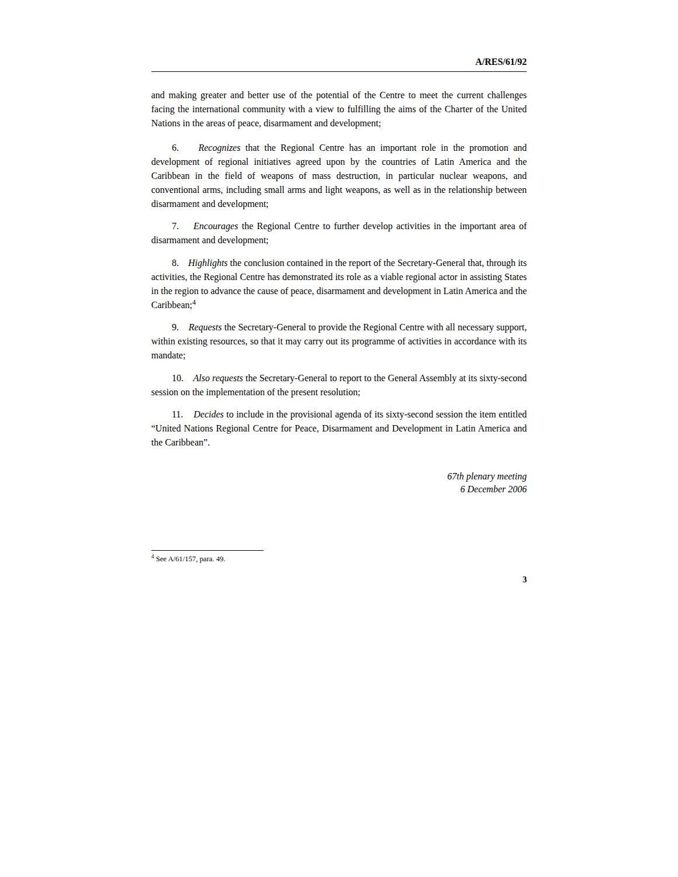A/RES/61/92
and making greater and better use of the potential of the Centre to meet the current challenges facing the international community with a view to fulfilling the aims of the Charter of the United Nations in the areas of peace, disarmament and development;
6. Recognizes that the Regional Centre has an important role in the promotion and development of regional initiatives agreed upon by the countries of Latin America and the Caribbean in the field of weapons of mass destruction, in particular nuclear weapons, and conventional arms, including small arms and light weapons, as well as in the relationship between disarmament and development;
7. Encourages the Regional Centre to further develop activities in the important area of disarmament and development;
8. Highlights the conclusion contained in the report of the Secretary-General that, through its activities, the Regional Centre has demonstrated its role as a viable regional actor in assisting States in the region to advance the cause of peace, disarmament and development in Latin America and the Caribbean;4
9. Requests the Secretary-General to provide the Regional Centre with all necessary support, within existing resources, so that it may carry out its programme of activities in accordance with its mandate;
10. Also requests the Secretary-General to report to the General Assembly at its sixty-second session on the implementation of the present resolution;
11. Decides to include in the provisional agenda of its sixty-second session the item entitled “United Nations Regional Centre for Peace, Disarmament and Development in Latin America and the Caribbean”.
67th plenary meeting
6 December 2006
4 See A/61/157, para. 49.
3